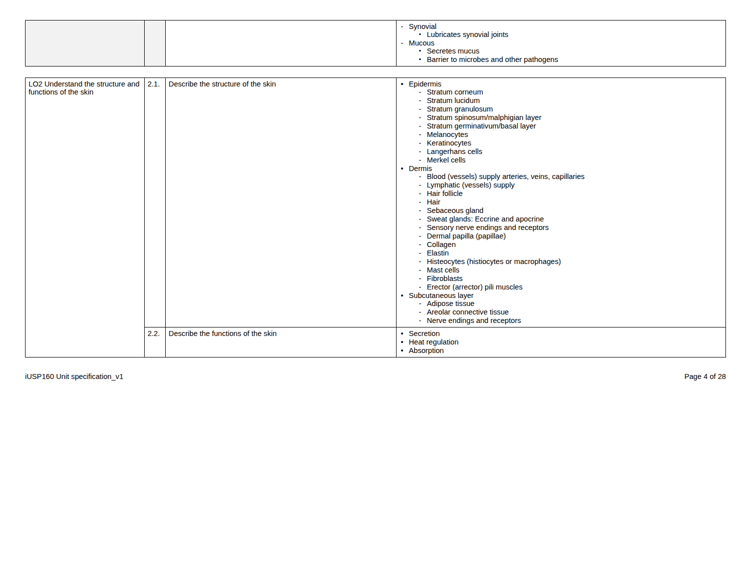| | | | Synovial Lubricates synovial joints Mucous Secretes mucus Barrier to microbes and other pathogens |
| LO2 Understand the structure and functions of the skin | 2.1. | Describe the structure of the skin | Epidermis Stratum corneum Stratum lucidum Stratum granulosum Stratum spinosum/malphigian layer Stratum germinativum/basal layer Melanocytes Keratinocytes Langerhans cells Merkel cells Dermis Blood (vessels) supply arteries, veins, capillaries Lymphatic (vessels) supply Hair follicle Hair Sebaceous gland Sweat glands: Eccrine and apocrine Sensory nerve endings and receptors Dermal papilla (papillae) Collagen Elastin Histeocytes (histiocytes or macrophages) Mast cells Fibroblasts Erector (arrector) pili muscles Subcutaneous layer Adipose tissue Areolar connective tissue Nerve endings and receptors |
| 2.2. | Describe the functions of the skin | Secretion Heat regulation Absorption |
iUSP160 Unit specification_v1 Page 4 of 28